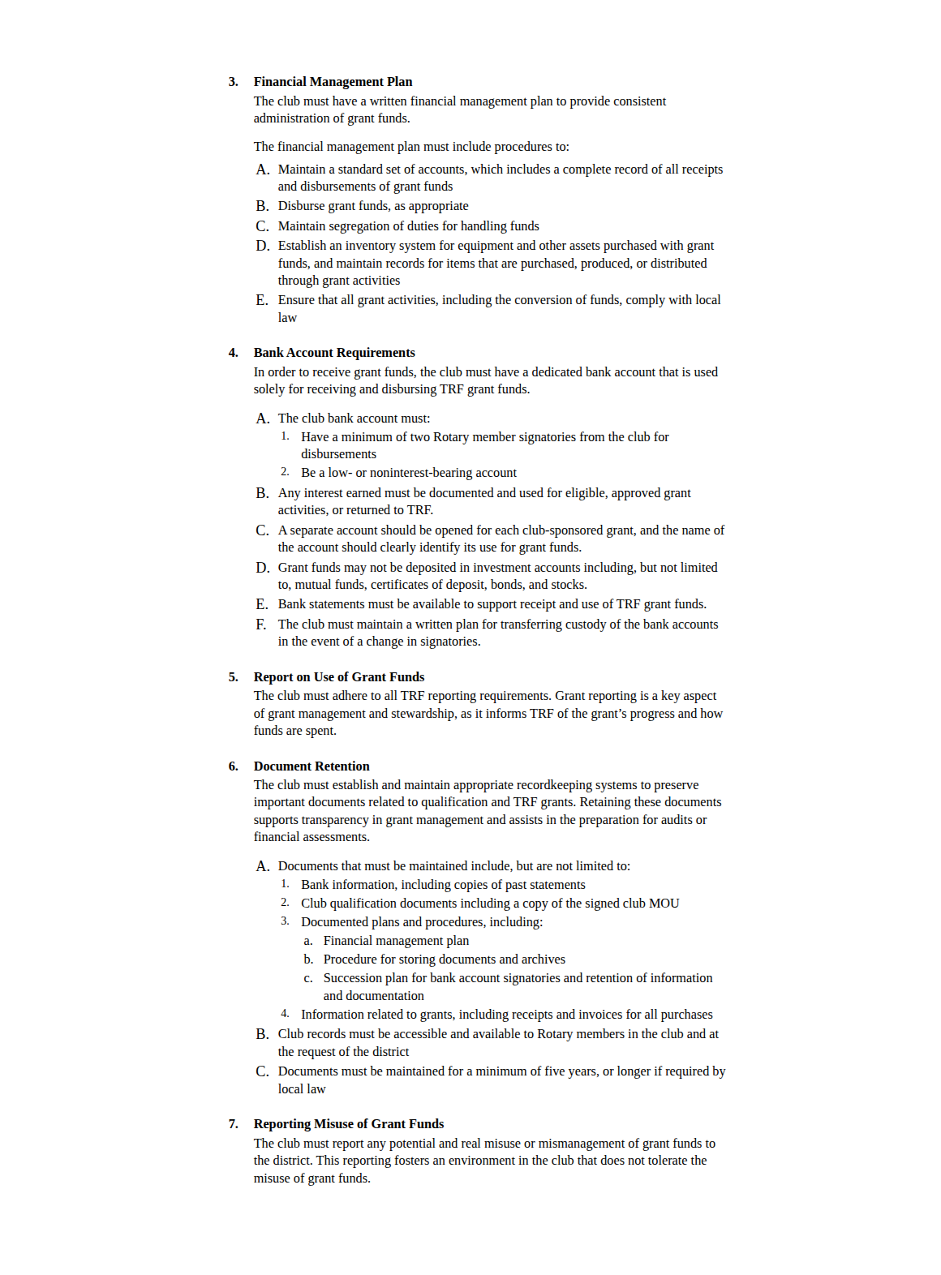3.
Financial Management Plan
The club must have a written financial management plan to provide consistent administration of grant funds.
The financial management plan must include procedures to:
A. Maintain a standard set of accounts, which includes a complete record of all receipts and disbursements of grant funds
B. Disburse grant funds, as appropriate
C. Maintain segregation of duties for handling funds
D. Establish an inventory system for equipment and other assets purchased with grant funds, and maintain records for items that are purchased, produced, or distributed through grant activities
E. Ensure that all grant activities, including the conversion of funds, comply with local law
4.
Bank Account Requirements
In order to receive grant funds, the club must have a dedicated bank account that is used solely for receiving and disbursing TRF grant funds.
A. The club bank account must:
1. Have a minimum of two Rotary member signatories from the club for disbursements
2. Be a low- or noninterest-bearing account
B. Any interest earned must be documented and used for eligible, approved grant activities, or returned to TRF.
C. A separate account should be opened for each club-sponsored grant, and the name of the account should clearly identify its use for grant funds.
D. Grant funds may not be deposited in investment accounts including, but not limited to, mutual funds, certificates of deposit, bonds, and stocks.
E. Bank statements must be available to support receipt and use of TRF grant funds.
F. The club must maintain a written plan for transferring custody of the bank accounts in the event of a change in signatories.
5.
Report on Use of Grant Funds
The club must adhere to all TRF reporting requirements. Grant reporting is a key aspect of grant management and stewardship, as it informs TRF of the grant’s progress and how funds are spent.
6.
Document Retention
The club must establish and maintain appropriate recordkeeping systems to preserve important documents related to qualification and TRF grants. Retaining these documents supports transparency in grant management and assists in the preparation for audits or financial assessments.
A. Documents that must be maintained include, but are not limited to:
1. Bank information, including copies of past statements
2. Club qualification documents including a copy of the signed club MOU
3. Documented plans and procedures, including:
a. Financial management plan
b. Procedure for storing documents and archives
c. Succession plan for bank account signatories and retention of information and documentation
4. Information related to grants, including receipts and invoices for all purchases
B. Club records must be accessible and available to Rotary members in the club and at the request of the district
C. Documents must be maintained for a minimum of five years, or longer if required by local law
7.
Reporting Misuse of Grant Funds
The club must report any potential and real misuse or mismanagement of grant funds to the district. This reporting fosters an environment in the club that does not tolerate the misuse of grant funds.